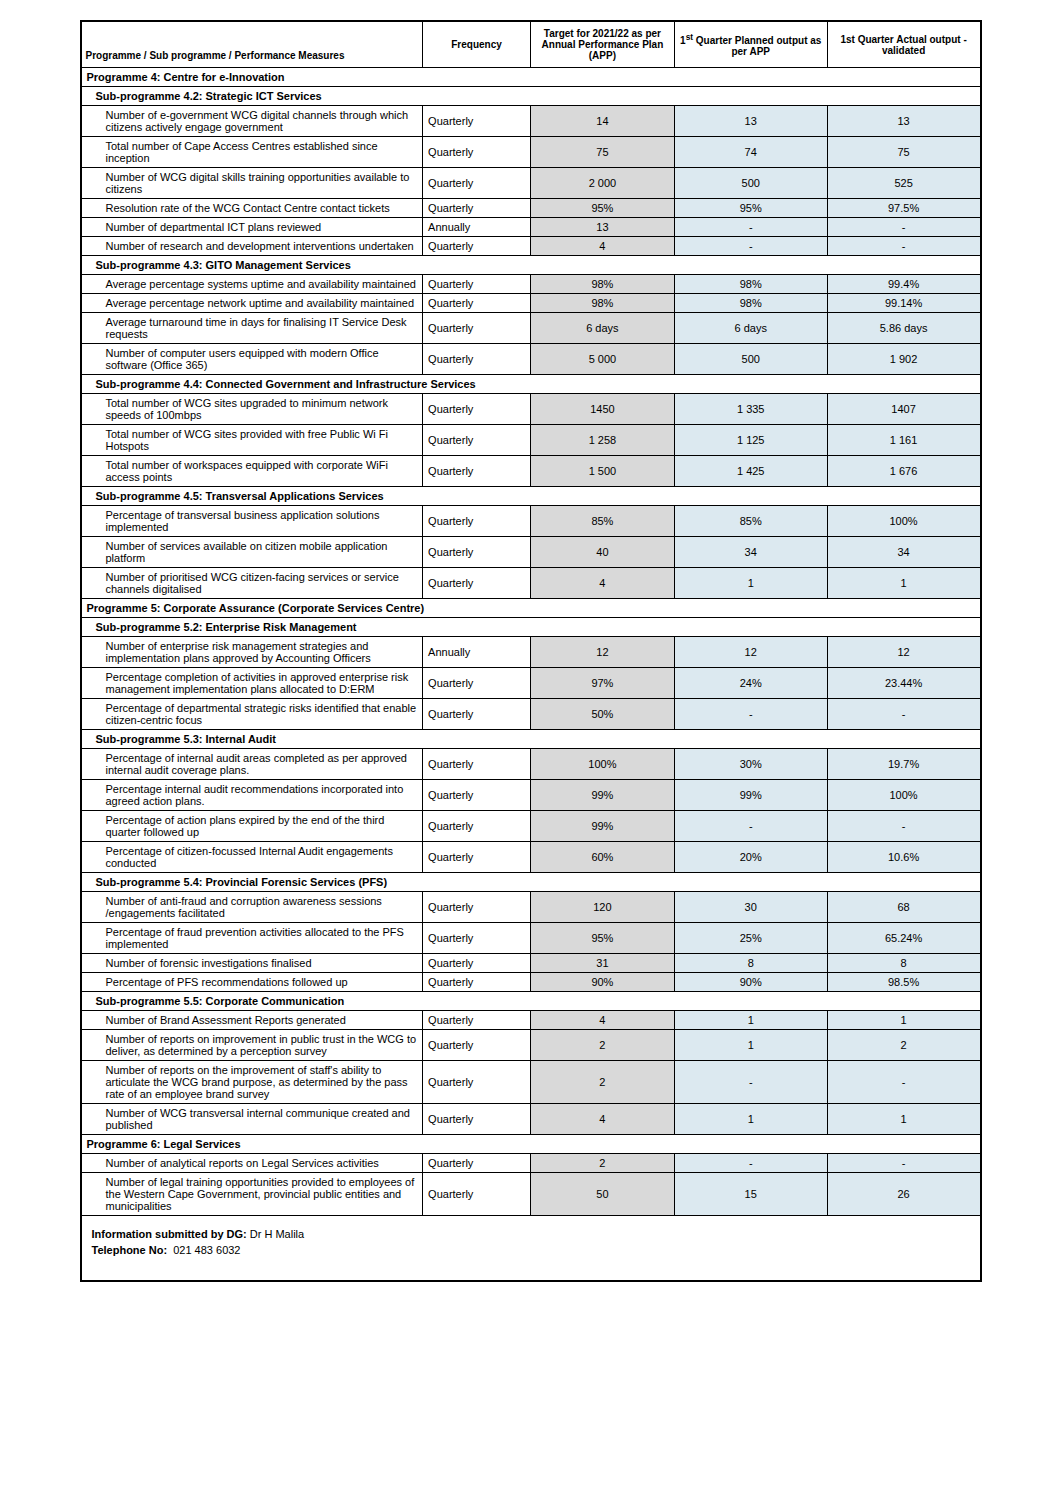| Programme / Sub programme / Performance Measures | Frequency | Target for 2021/22 as per Annual Performance Plan (APP) | 1 st Quarter Planned output as per APP | 1st Quarter Actual output - validated |
| --- | --- | --- | --- | --- |
| Programme 4: Centre for e-Innovation |
| Sub-programme 4.2: Strategic ICT Services |
| Number of e-government WCG digital channels through which citizens actively engage government | Quarterly | 14 | 13 | 13 |
| Total number of Cape Access Centres established since inception | Quarterly | 75 | 74 | 75 |
| Number of WCG digital skills training opportunities available to citizens | Quarterly | 2 000 | 500 | 525 |
| Resolution rate of the WCG Contact Centre contact tickets | Quarterly | 95% | 95% | 97.5% |
| Number of departmental ICT plans reviewed | Annually | 13 | - | - |
| Number of research and development interventions undertaken | Quarterly | 4 | - | - |
| Sub-programme 4.3: GITO Management Services |
| Average percentage systems uptime and availability maintained | Quarterly | 98% | 98% | 99.4% |
| Average percentage network uptime and availability maintained | Quarterly | 98% | 98% | 99.14% |
| Average turnaround time in days for finalising IT Service Desk requests | Quarterly | 6 days | 6 days | 5.86 days |
| Number of computer users equipped with modern Office software (Office 365) | Quarterly | 5 000 | 500 | 1 902 |
| Sub-programme 4.4: Connected Government and Infrastructure Services |
| Total number of WCG sites upgraded to minimum network speeds of 100mbps | Quarterly | 1450 | 1 335 | 1407 |
| Total number of WCG sites provided with free Public Wi Fi Hotspots | Quarterly | 1 258 | 1 125 | 1 161 |
| Total number of workspaces equipped with corporate WiFi access points | Quarterly | 1 500 | 1 425 | 1 676 |
| Sub-programme 4.5: Transversal Applications Services |
| Percentage of transversal business application solutions implemented | Quarterly | 85% | 85% | 100% |
| Number of services available on citizen mobile application platform | Quarterly | 40 | 34 | 34 |
| Number of prioritised WCG citizen-facing services or service channels digitalised | Quarterly | 4 | 1 | 1 |
| Programme 5: Corporate Assurance (Corporate Services Centre) |
| Sub-programme 5.2: Enterprise Risk Management |
| Number of enterprise risk management strategies and implementation plans approved by Accounting Officers | Annually | 12 | 12 | 12 |
| Percentage completion of activities in approved enterprise risk management implementation plans allocated to D:ERM | Quarterly | 97% | 24% | 23.44% |
| Percentage of departmental strategic risks identified that enable citizen-centric focus | Quarterly | 50% | - | - |
| Sub-programme 5.3: Internal Audit |
| Percentage of internal audit areas completed as per approved internal audit coverage plans. | Quarterly | 100% | 30% | 19.7% |
| Percentage internal audit recommendations incorporated into agreed action plans. | Quarterly | 99% | 99% | 100% |
| Percentage of action plans expired by the end of the third quarter followed up | Quarterly | 99% | - | - |
| Percentage of citizen-focussed Internal Audit engagements conducted | Quarterly | 60% | 20% | 10.6% |
| Sub-programme 5.4: Provincial Forensic Services (PFS) |
| Number of anti-fraud and corruption awareness sessions /engagements facilitated | Quarterly | 120 | 30 | 68 |
| Percentage of fraud prevention activities allocated to the PFS implemented | Quarterly | 95% | 25% | 65.24% |
| Number of forensic investigations finalised | Quarterly | 31 | 8 | 8 |
| Percentage of PFS recommendations followed up | Quarterly | 90% | 90% | 98.5% |
| Sub-programme 5.5: Corporate Communication |
| Number of Brand Assessment Reports generated | Quarterly | 4 | 1 | 1 |
| Number of reports on improvement in public trust in the WCG to deliver, as determined by a perception survey | Quarterly | 2 | 1 | 2 |
| Number of reports on the improvement of staff's ability to articulate the WCG brand purpose, as determined by the pass rate of an employee brand survey | Quarterly | 2 | - | - |
| Number of WCG transversal internal communique created and published | Quarterly | 4 | 1 | 1 |
| Programme 6: Legal Services |
| Number of analytical reports on Legal Services activities | Quarterly | 2 | - | - |
| Number of legal training opportunities provided to employees of the Western Cape Government, provincial public entities and municipalities | Quarterly | 50 | 15 | 26 |
Information submitted by DG: Dr H Malila
Telephone No: 021 483 6032